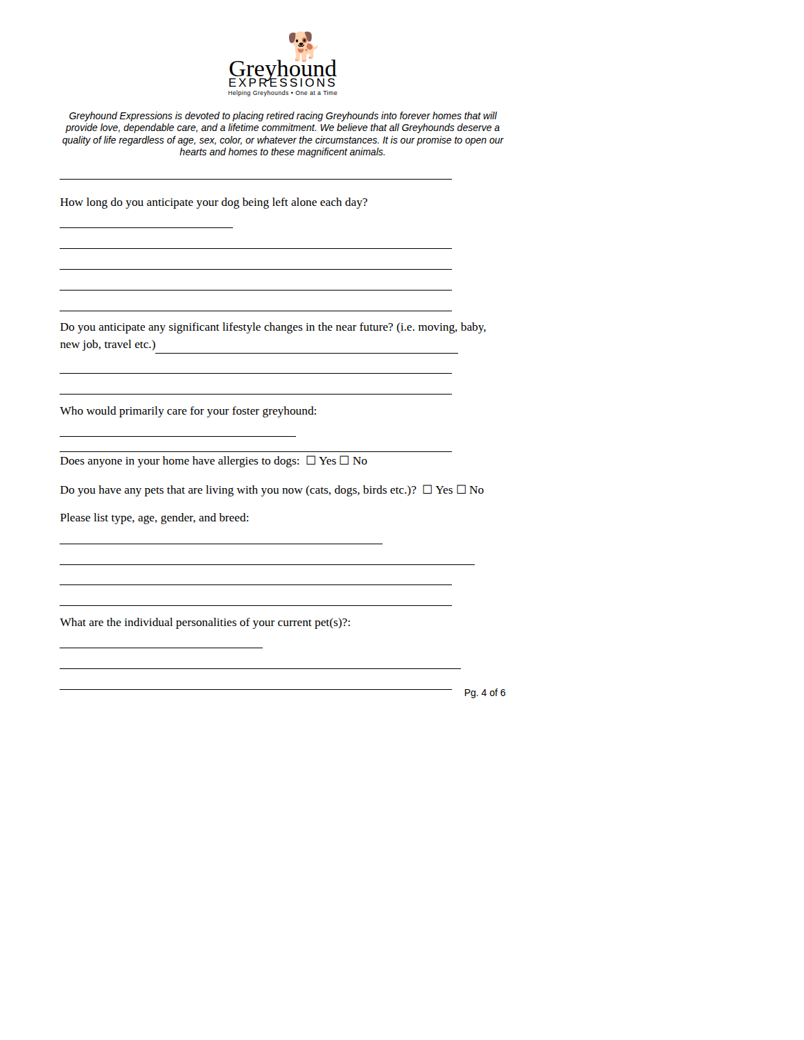🐕 Greyhound EXPRESSIONS Helping Greyhounds • One at a Time
Greyhound Expressions is devoted to placing retired racing Greyhounds into forever homes that will provide love, dependable care, and a lifetime commitment. We believe that all Greyhounds deserve a quality of life regardless of age, sex, color, or whatever the circumstances. It is our promise to open our hearts and homes to these magnificent animals.
How long do you anticipate your dog being left alone each day?
Do you anticipate any significant lifestyle changes in the near future? (i.e. moving, baby, new job, travel etc.)
Who would primarily care for your foster greyhound:
Does anyone in your home have allergies to dogs: ☐ Yes ☐ No
Do you have any pets that are living with you now (cats, dogs, birds etc.)? ☐ Yes ☐ No
Please list type, age, gender, and breed:
What are the individual personalities of your current pet(s)?:
Pg. 4 of 6